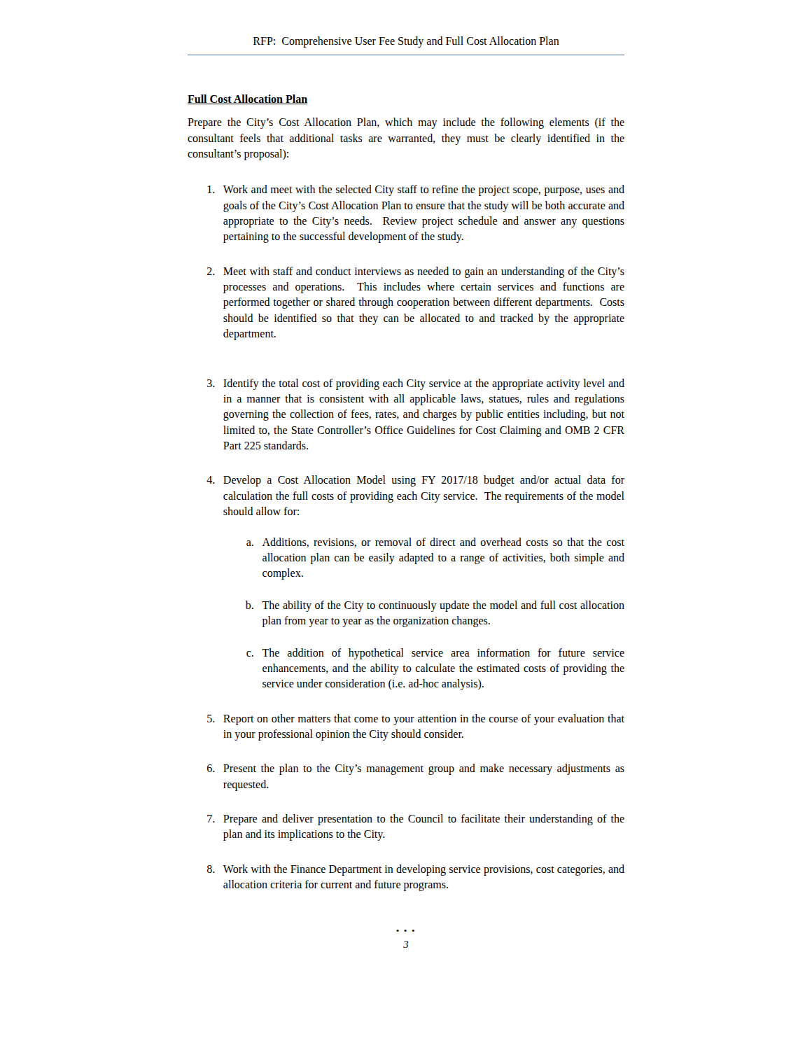RFP: Comprehensive User Fee Study and Full Cost Allocation Plan
Full Cost Allocation Plan
Prepare the City’s Cost Allocation Plan, which may include the following elements (if the consultant feels that additional tasks are warranted, they must be clearly identified in the consultant’s proposal):
Work and meet with the selected City staff to refine the project scope, purpose, uses and goals of the City’s Cost Allocation Plan to ensure that the study will be both accurate and appropriate to the City’s needs. Review project schedule and answer any questions pertaining to the successful development of the study.
Meet with staff and conduct interviews as needed to gain an understanding of the City’s processes and operations. This includes where certain services and functions are performed together or shared through cooperation between different departments. Costs should be identified so that they can be allocated to and tracked by the appropriate department.
Identify the total cost of providing each City service at the appropriate activity level and in a manner that is consistent with all applicable laws, statues, rules and regulations governing the collection of fees, rates, and charges by public entities including, but not limited to, the State Controller’s Office Guidelines for Cost Claiming and OMB 2 CFR Part 225 standards.
Develop a Cost Allocation Model using FY 2017/18 budget and/or actual data for calculation the full costs of providing each City service. The requirements of the model should allow for:
Additions, revisions, or removal of direct and overhead costs so that the cost allocation plan can be easily adapted to a range of activities, both simple and complex.
The ability of the City to continuously update the model and full cost allocation plan from year to year as the organization changes.
The addition of hypothetical service area information for future service enhancements, and the ability to calculate the estimated costs of providing the service under consideration (i.e. ad-hoc analysis).
Report on other matters that come to your attention in the course of your evaluation that in your professional opinion the City should consider.
Present the plan to the City’s management group and make necessary adjustments as requested.
Prepare and deliver presentation to the Council to facilitate their understanding of the plan and its implications to the City.
Work with the Finance Department in developing service provisions, cost categories, and allocation criteria for current and future programs.
• • • 3